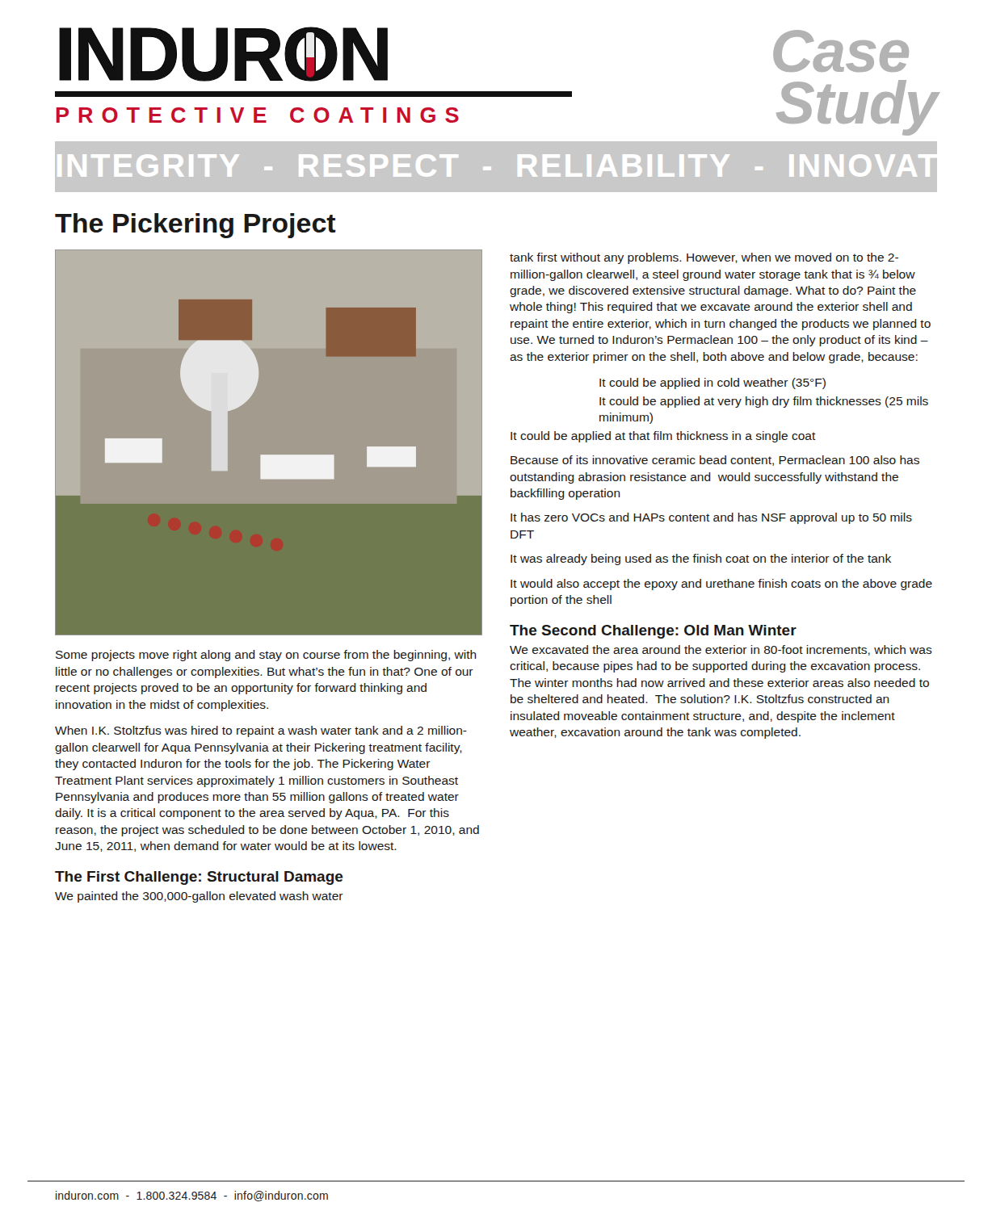INDURON
PROTECTIVE COATINGS
Case Study
INTEGRITY - RESPECT - RELIABILITY - INNOVATION
The Pickering Project
Some projects move right along and stay on course from the beginning, with little or no challenges or complexities. But what’s the fun in that? One of our recent projects proved to be an opportunity for forward thinking and innovation in the midst of complexities.
When I.K. Stoltzfus was hired to repaint a wash water tank and a 2 million-gallon clearwell for Aqua Pennsylvania at their Pickering treatment facility, they contacted Induron for the tools for the job. The Pickering Water Treatment Plant services approximately 1 million customers in Southeast Pennsylvania and produces more than 55 million gallons of treated water daily. It is a critical component to the area served by Aqua, PA. For this reason, the project was scheduled to be done between October 1, 2010, and June 15, 2011, when demand for water would be at its lowest.
The First Challenge: Structural Damage
We painted the 300,000-gallon elevated wash water
tank first without any problems. However, when we moved on to the 2-million-gallon clearwell, a steel ground water storage tank that is ¾ below grade, we discovered extensive structural damage. What to do? Paint the whole thing! This required that we excavate around the exterior shell and repaint the entire exterior, which in turn changed the products we planned to use. We turned to Induron’s Permaclean 100 – the only product of its kind – as the exterior primer on the shell, both above and below grade, because:
It could be applied in cold weather (35°F)
It could be applied at very high dry film thicknesses (25 mils minimum)
It could be applied at that film thickness in a single coat
Because of its innovative ceramic bead content, Permaclean 100 also has outstanding abrasion resistance and would successfully withstand the backfilling operation
It has zero VOCs and HAPs content and has NSF approval up to 50 mils DFT
It was already being used as the finish coat on the interior of the tank
It would also accept the epoxy and urethane finish coats on the above grade portion of the shell
The Second Challenge: Old Man Winter
We excavated the area around the exterior in 80-foot increments, which was critical, because pipes had to be supported during the excavation process. The winter months had now arrived and these exterior areas also needed to be sheltered and heated. The solution? I.K. Stoltzfus constructed an insulated moveable containment structure, and, despite the inclement weather, excavation around the tank was completed.
induron.com - 1.800.324.9584 - info@induron.com